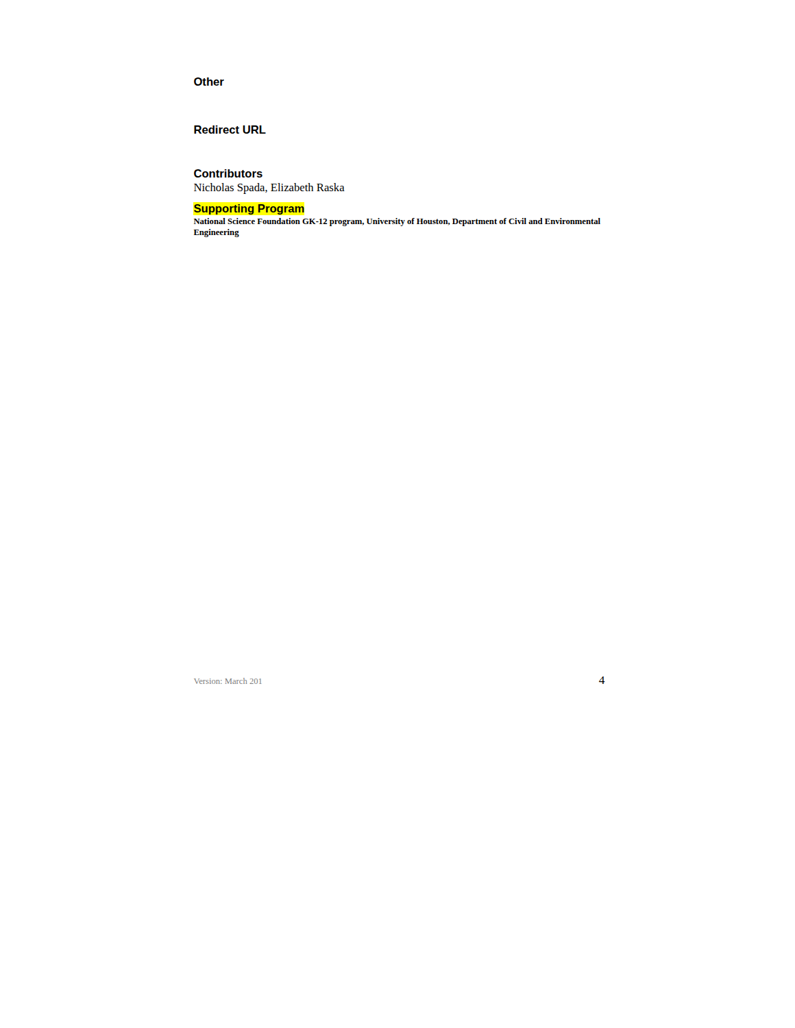Other
Redirect URL
Contributors
Nicholas Spada, Elizabeth Raska
Supporting Program
National Science Foundation GK-12 program, University of Houston, Department of Civil and Environmental Engineering
Version: March 201 4